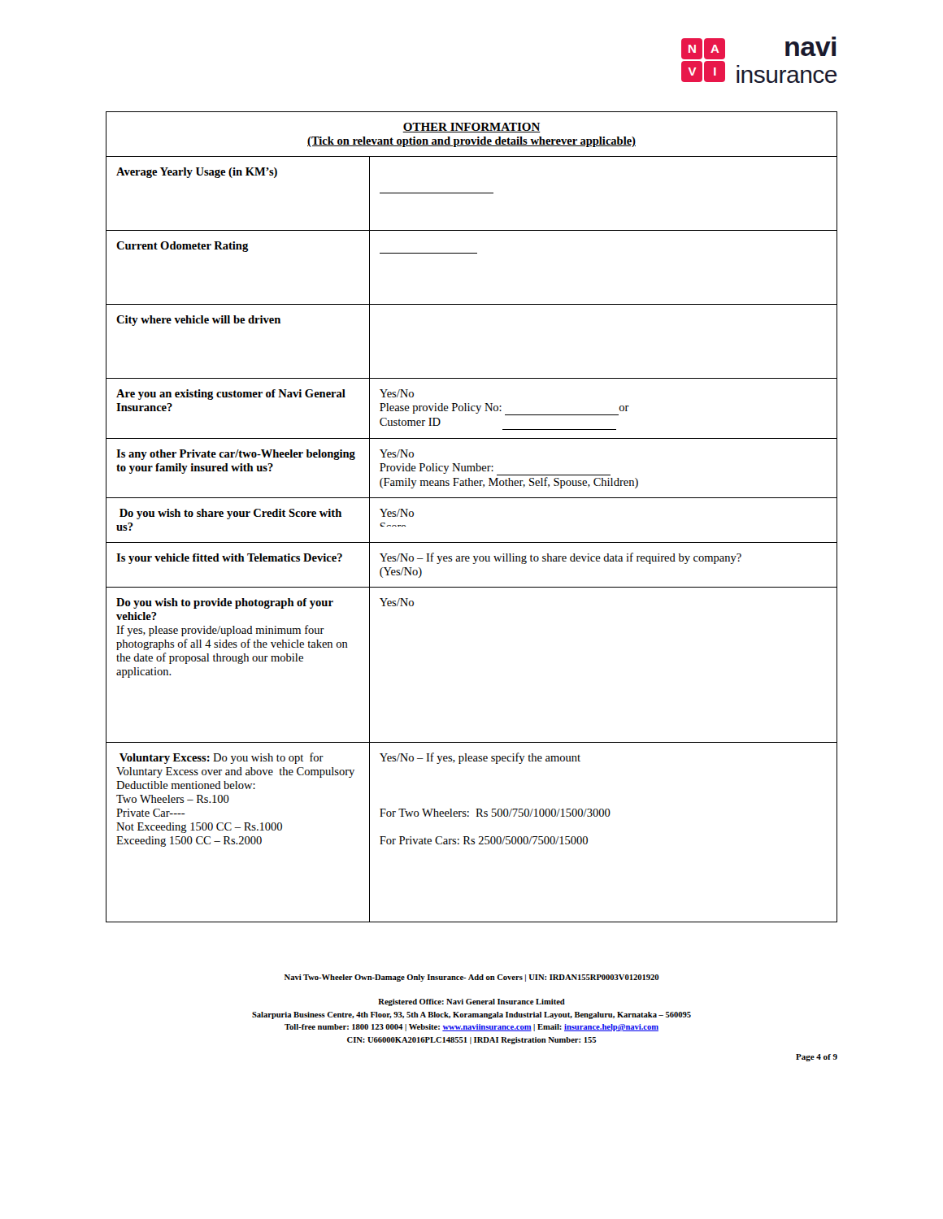NAVI
navi
insurance
| OTHER INFORMATION (Tick on relevant option and provide details wherever applicable) |
| Average Yearly Usage (in KM’s) | |
| Current Odometer Rating | |
| City where vehicle will be driven | |
| Are you an existing customer of Navi General Insurance? | Yes/No Please provide Policy No: or Customer ID |
| Is any other Private car/two-Wheeler belonging to your family insured with us? | Yes/No Provide Policy Number: (Family means Father, Mother, Self, Spouse, Children) |
| Do you wish to share your Credit Score with us? | Yes/No Score |
| Is your vehicle fitted with Telematics Device? | Yes/No – If yes are you willing to share device data if required by company? (Yes/No) |
| Do you wish to provide photograph of your vehicle? If yes, please provide/upload minimum four photographs of all 4 sides of the vehicle taken on the date of proposal through our mobile application. | Yes/No |
| Voluntary Excess: Do you wish to opt for Voluntary Excess over and above the Compulsory Deductible mentioned below: Two Wheelers – Rs.100 Private Car---- Not Exceeding 1500 CC – Rs.1000 Exceeding 1500 CC – Rs.2000 | Yes/No – If yes, please specify the amount For Two Wheelers: Rs 500/750/1000/1500/3000 For Private Cars: Rs 2500/5000/7500/15000 |
Navi Two-Wheeler Own-Damage Only Insurance- Add on Covers | UIN: IRDAN155RP0003V01201920
Registered Office: Navi General Insurance Limited
Salarpuria Business Centre, 4th Floor, 93, 5th A Block, Koramangala Industrial Layout, Bengaluru, Karnataka – 560095
Toll-free number: 1800 123 0004 | Website: www.naviinsurance.com | Email: insurance.help@navi.com
CIN: U66000KA2016PLC148551 | IRDAI Registration Number: 155
Page 4 of 9